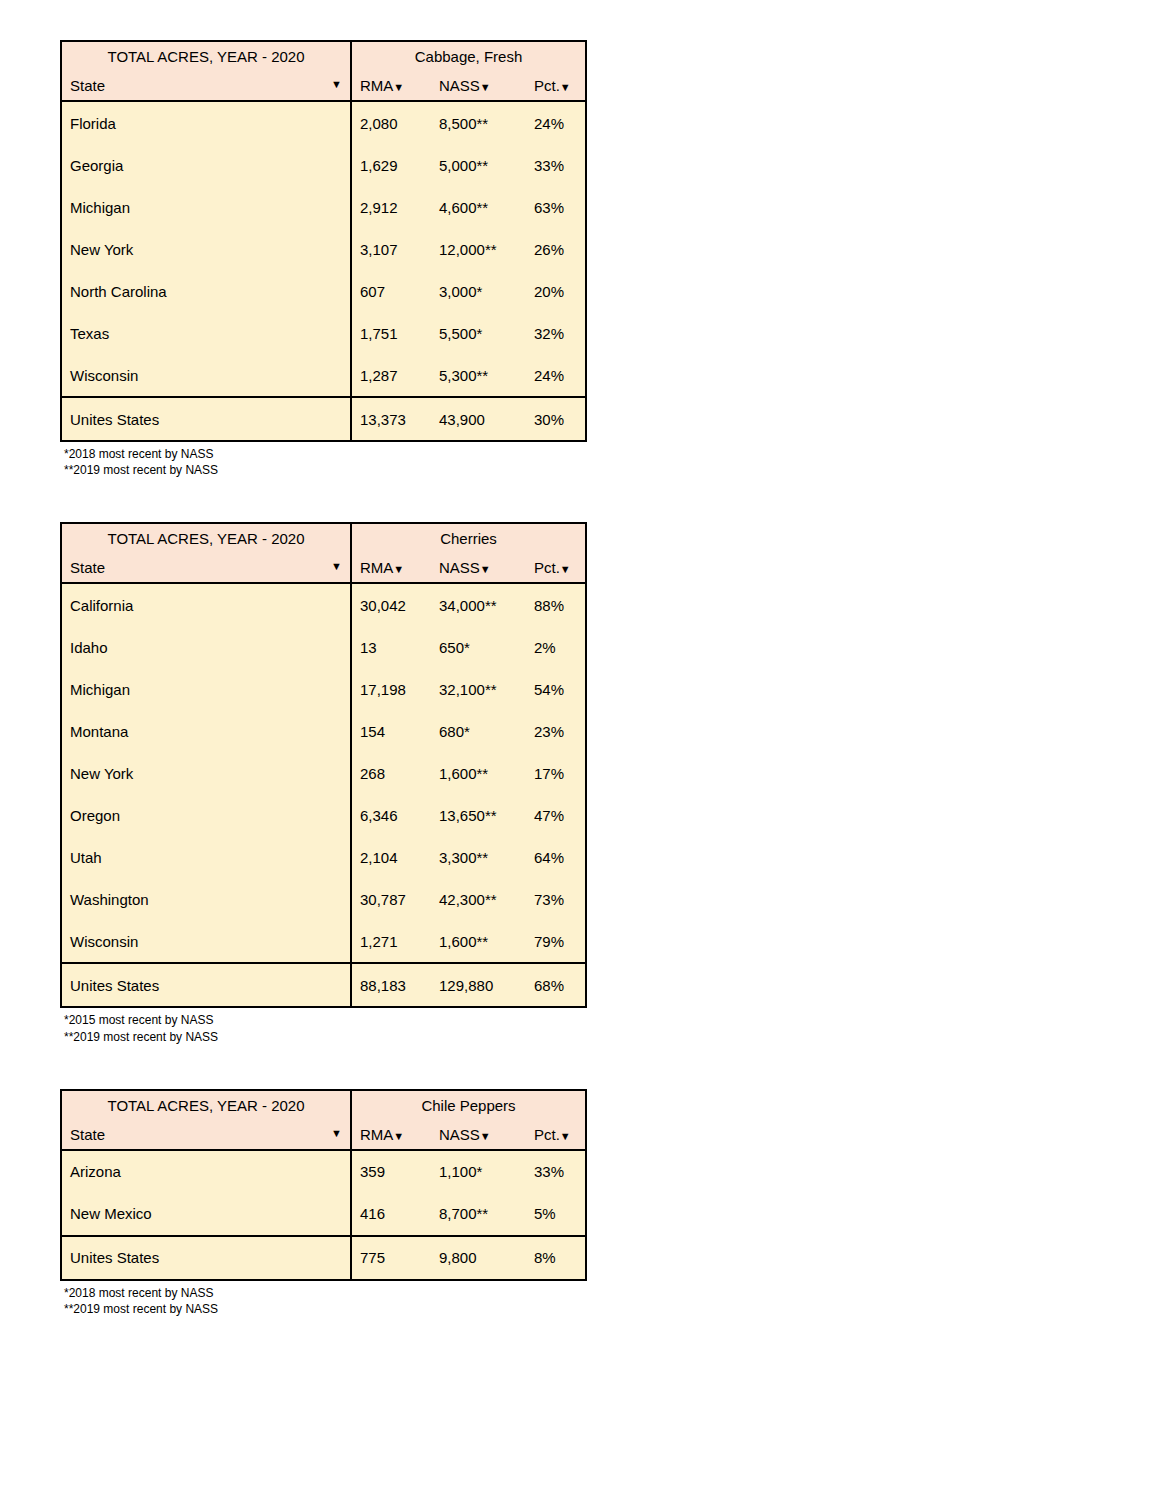| TOTAL ACRES, YEAR - 2020 | Cabbage, Fresh |
| --- | --- |
| State ▼ | RMA ▼ | NASS ▼ | Pct. ▼ |
| Florida | 2,080 | 8,500** | 24% |
| Georgia | 1,629 | 5,000** | 33% |
| Michigan | 2,912 | 4,600** | 63% |
| New York | 3,107 | 12,000** | 26% |
| North Carolina | 607 | 3,000* | 20% |
| Texas | 1,751 | 5,500* | 32% |
| Wisconsin | 1,287 | 5,300** | 24% |
| Unites States | 13,373 | 43,900 | 30% |
*2018 most recent by NASS
**2019 most recent by NASS
| TOTAL ACRES, YEAR - 2020 | Cherries |
| --- | --- |
| State ▼ | RMA ▼ | NASS ▼ | Pct. ▼ |
| California | 30,042 | 34,000** | 88% |
| Idaho | 13 | 650* | 2% |
| Michigan | 17,198 | 32,100** | 54% |
| Montana | 154 | 680* | 23% |
| New York | 268 | 1,600** | 17% |
| Oregon | 6,346 | 13,650** | 47% |
| Utah | 2,104 | 3,300** | 64% |
| Washington | 30,787 | 42,300** | 73% |
| Wisconsin | 1,271 | 1,600** | 79% |
| Unites States | 88,183 | 129,880 | 68% |
*2015 most recent by NASS
**2019 most recent by NASS
| TOTAL ACRES, YEAR - 2020 | Chile Peppers |
| --- | --- |
| State ▼ | RMA ▼ | NASS ▼ | Pct. ▼ |
| Arizona | 359 | 1,100* | 33% |
| New Mexico | 416 | 8,700** | 5% |
| Unites States | 775 | 9,800 | 8% |
*2018 most recent by NASS
**2019 most recent by NASS